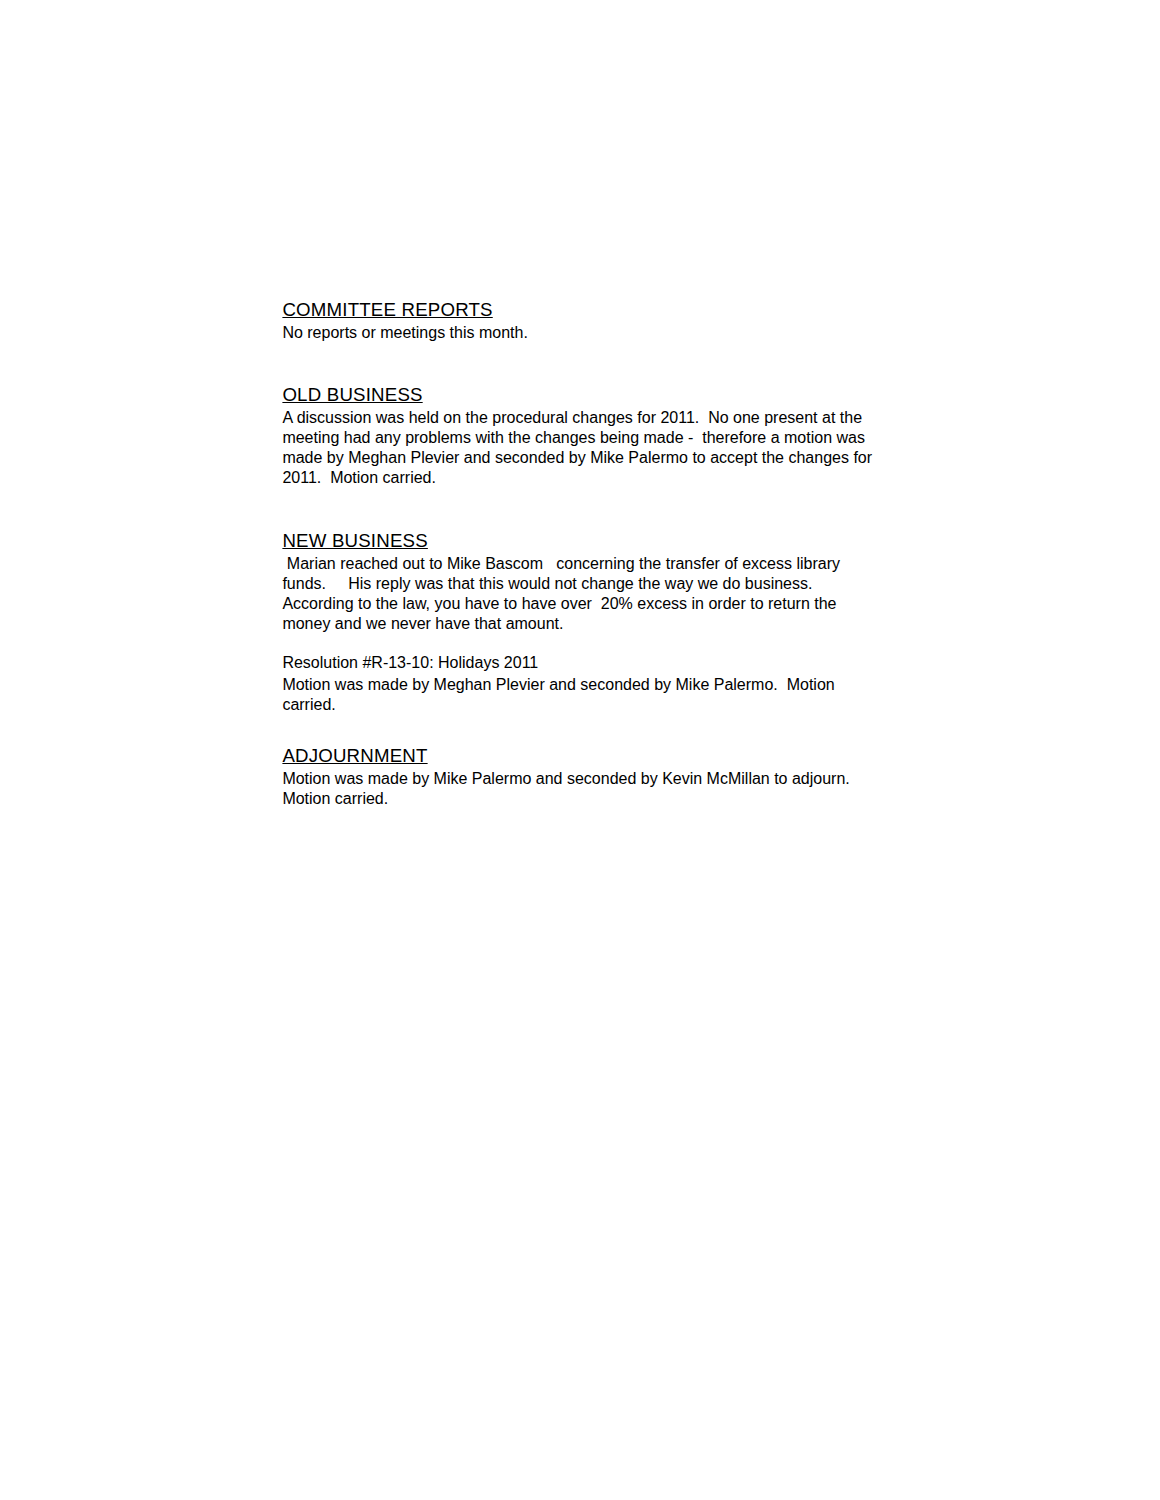COMMITTEE REPORTS
No reports or meetings this month.
OLD BUSINESS
A discussion was held on the procedural changes for 2011. No one present at the meeting had any problems with the changes being made - therefore a motion was made by Meghan Plevier and seconded by Mike Palermo to accept the changes for 2011. Motion carried.
NEW BUSINESS
Marian reached out to Mike Bascom concerning the transfer of excess library funds. His reply was that this would not change the way we do business. According to the law, you have to have over 20% excess in order to return the money and we never have that amount.
Resolution #R-13-10: Holidays 2011
Motion was made by Meghan Plevier and seconded by Mike Palermo. Motion carried.
ADJOURNMENT
Motion was made by Mike Palermo and seconded by Kevin McMillan to adjourn. Motion carried.